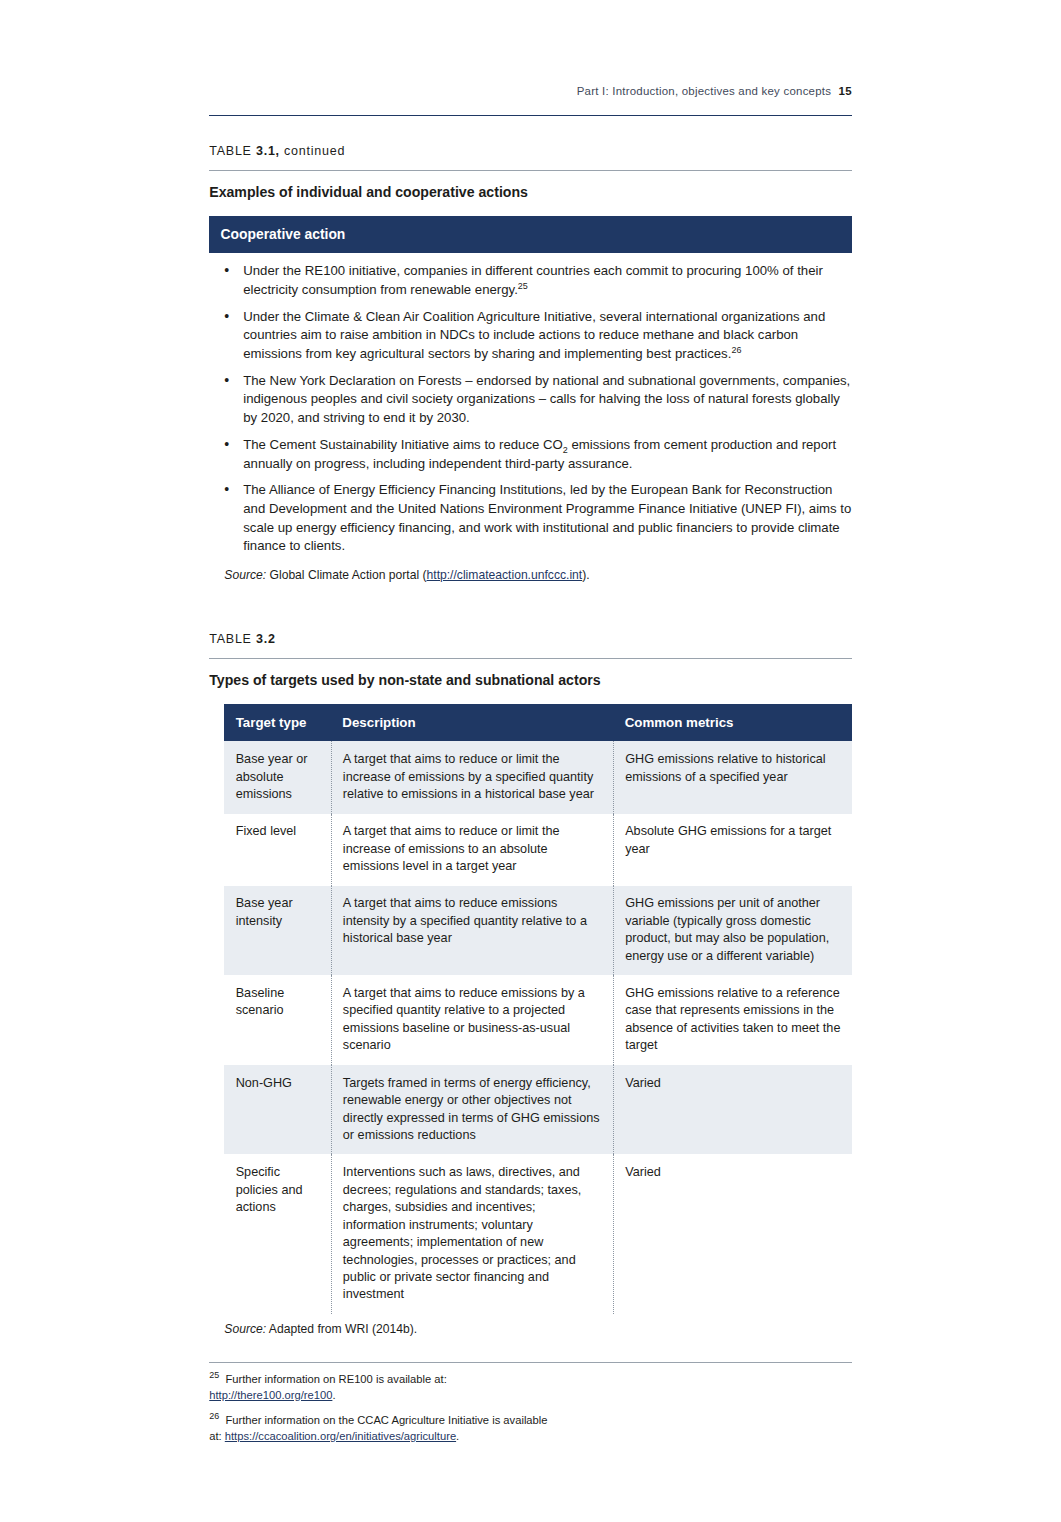Part I: Introduction, objectives and key concepts 15
TABLE 3.1, continued
Examples of individual and cooperative actions
Cooperative action
Under the RE100 initiative, companies in different countries each commit to procuring 100% of their electricity consumption from renewable energy.25
Under the Climate & Clean Air Coalition Agriculture Initiative, several international organizations and countries aim to raise ambition in NDCs to include actions to reduce methane and black carbon emissions from key agricultural sectors by sharing and implementing best practices.26
The New York Declaration on Forests – endorsed by national and subnational governments, companies, indigenous peoples and civil society organizations – calls for halving the loss of natural forests globally by 2020, and striving to end it by 2030.
The Cement Sustainability Initiative aims to reduce CO2 emissions from cement production and report annually on progress, including independent third-party assurance.
The Alliance of Energy Efficiency Financing Institutions, led by the European Bank for Reconstruction and Development and the United Nations Environment Programme Finance Initiative (UNEP FI), aims to scale up energy efficiency financing, and work with institutional and public financiers to provide climate finance to clients.
Source: Global Climate Action portal (http://climateaction.unfccc.int).
TABLE 3.2
Types of targets used by non-state and subnational actors
| Target type | Description | Common metrics |
| --- | --- | --- |
| Base year or absolute emissions | A target that aims to reduce or limit the increase of emissions by a specified quantity relative to emissions in a historical base year | GHG emissions relative to historical emissions of a specified year |
| Fixed level | A target that aims to reduce or limit the increase of emissions to an absolute emissions level in a target year | Absolute GHG emissions for a target year |
| Base year intensity | A target that aims to reduce emissions intensity by a specified quantity relative to a historical base year | GHG emissions per unit of another variable (typically gross domestic product, but may also be population, energy use or a different variable) |
| Baseline scenario | A target that aims to reduce emissions by a specified quantity relative to a projected emissions baseline or business-as-usual scenario | GHG emissions relative to a reference case that represents emissions in the absence of activities taken to meet the target |
| Non-GHG | Targets framed in terms of energy efficiency, renewable energy or other objectives not directly expressed in terms of GHG emissions or emissions reductions | Varied |
| Specific policies and actions | Interventions such as laws, directives, and decrees; regulations and standards; taxes, charges, subsidies and incentives; information instruments; voluntary agreements; implementation of new technologies, processes or practices; and public or private sector financing and investment | Varied |
Source: Adapted from WRI (2014b).
25 Further information on RE100 is available at:
http://there100.org/re100.
26 Further information on the CCAC Agriculture Initiative is available
at: https://ccacoalition.org/en/initiatives/agriculture.